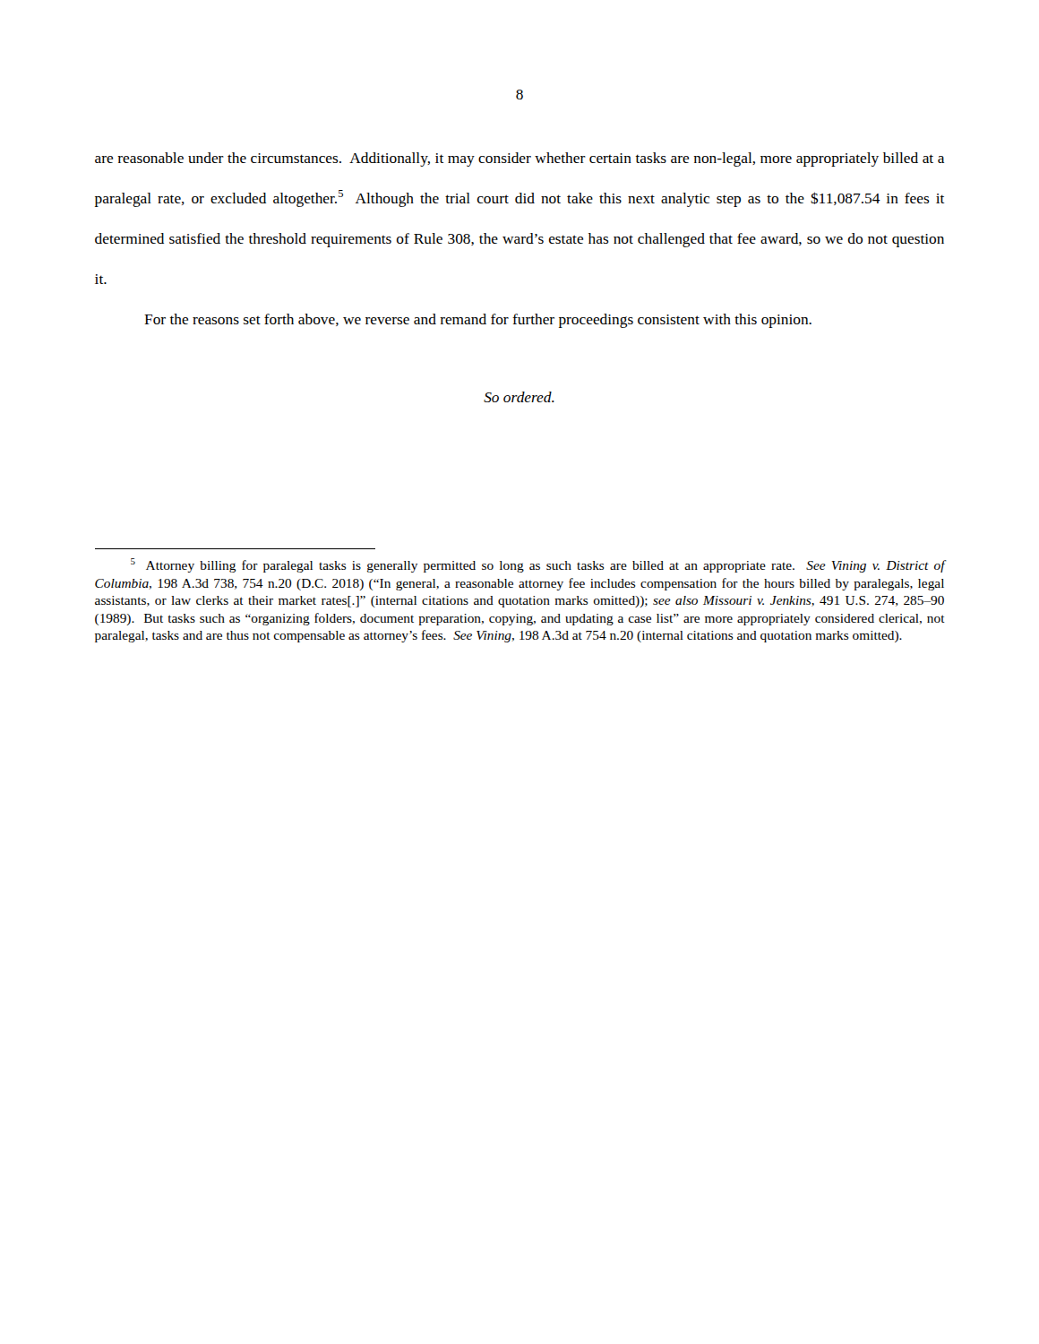8
are reasonable under the circumstances. Additionally, it may consider whether certain tasks are non-legal, more appropriately billed at a paralegal rate, or excluded altogether.5 Although the trial court did not take this next analytic step as to the $11,087.54 in fees it determined satisfied the threshold requirements of Rule 308, the ward’s estate has not challenged that fee award, so we do not question it.
For the reasons set forth above, we reverse and remand for further proceedings consistent with this opinion.
So ordered.
5 Attorney billing for paralegal tasks is generally permitted so long as such tasks are billed at an appropriate rate. See Vining v. District of Columbia, 198 A.3d 738, 754 n.20 (D.C. 2018) (“In general, a reasonable attorney fee includes compensation for the hours billed by paralegals, legal assistants, or law clerks at their market rates[.]” (internal citations and quotation marks omitted)); see also Missouri v. Jenkins, 491 U.S. 274, 285–90 (1989). But tasks such as “organizing folders, document preparation, copying, and updating a case list” are more appropriately considered clerical, not paralegal, tasks and are thus not compensable as attorney’s fees. See Vining, 198 A.3d at 754 n.20 (internal citations and quotation marks omitted).